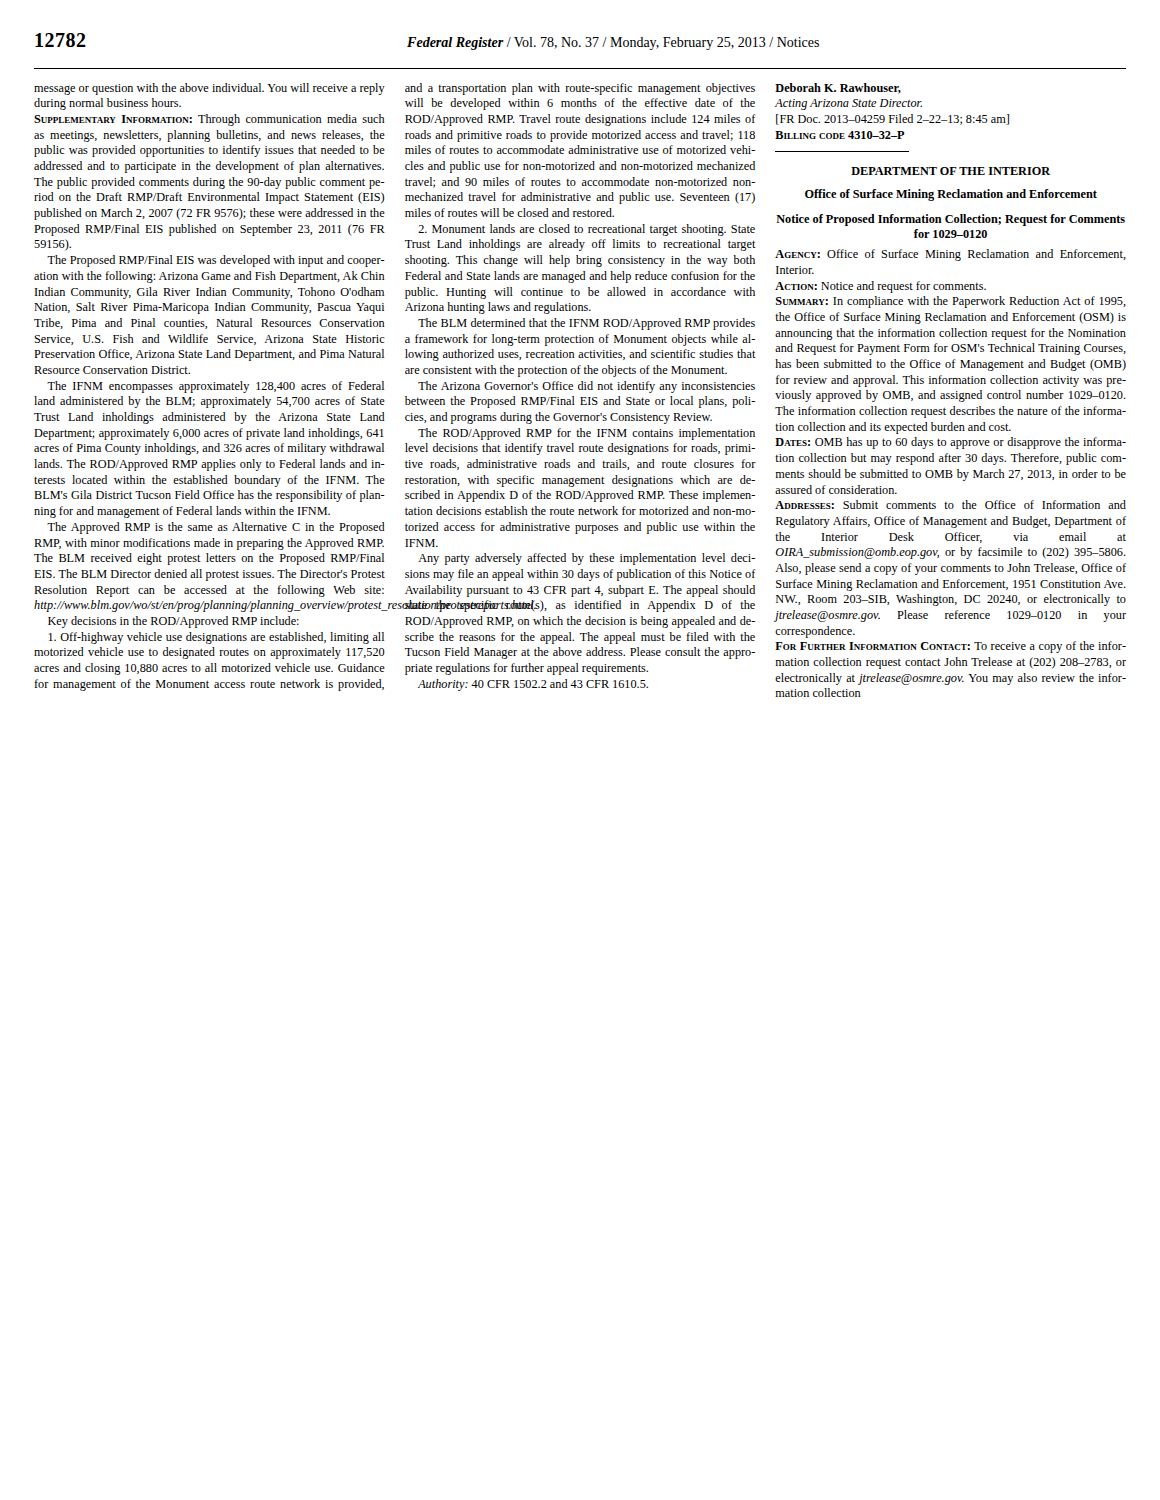12782
Federal Register / Vol. 78, No. 37 / Monday, February 25, 2013 / Notices
message or question with the above individual. You will receive a reply during normal business hours.
Supplementary Information: Through communication media such as meetings, newsletters, planning bulletins, and news releases, the public was provided opportunities to identify issues that needed to be addressed and to participate in the development of plan alternatives. The public provided comments during the 90-day public comment period on the Draft RMP/Draft Environmental Impact Statement (EIS) published on March 2, 2007 (72 FR 9576); these were addressed in the Proposed RMP/Final EIS published on September 23, 2011 (76 FR 59156).
The Proposed RMP/Final EIS was developed with input and cooperation with the following: Arizona Game and Fish Department, Ak Chin Indian Community, Gila River Indian Community, Tohono O'odham Nation, Salt River Pima-Maricopa Indian Community, Pascua Yaqui Tribe, Pima and Pinal counties, Natural Resources Conservation Service, U.S. Fish and Wildlife Service, Arizona State Historic Preservation Office, Arizona State Land Department, and Pima Natural Resource Conservation District.
The IFNM encompasses approximately 128,400 acres of Federal land administered by the BLM; approximately 54,700 acres of State Trust Land inholdings administered by the Arizona State Land Department; approximately 6,000 acres of private land inholdings, 641 acres of Pima County inholdings, and 326 acres of military withdrawal lands. The ROD/Approved RMP applies only to Federal lands and interests located within the established boundary of the IFNM. The BLM's Gila District Tucson Field Office has the responsibility of planning for and management of Federal lands within the IFNM.
The Approved RMP is the same as Alternative C in the Proposed RMP, with minor modifications made in preparing the Approved RMP. The BLM received eight protest letters on the Proposed RMP/Final EIS. The BLM Director denied all protest issues. The Director's Protest Resolution Report can be accessed at the following Web site: http://www.blm.gov/wo/st/en/prog/planning/planning_overview/protest_resolution/protestreports.html.
Key decisions in the ROD/Approved RMP include:
1. Off-highway vehicle use designations are established, limiting all motorized vehicle use to designated routes on approximately 117,520 acres and closing 10,880 acres to all motorized vehicle use. Guidance for management of the Monument access route network is provided, and a transportation plan with route-specific management objectives will be developed within 6 months of the effective date of the ROD/Approved RMP. Travel route designations include 124 miles of roads and primitive roads to provide motorized access and travel; 118 miles of routes to accommodate administrative use of motorized vehicles and public use for non-motorized and non-motorized mechanized travel; and 90 miles of routes to accommodate non-motorized non-mechanized travel for administrative and public use. Seventeen (17) miles of routes will be closed and restored.
2. Monument lands are closed to recreational target shooting. State Trust Land inholdings are already off limits to recreational target shooting. This change will help bring consistency in the way both Federal and State lands are managed and help reduce confusion for the public. Hunting will continue to be allowed in accordance with Arizona hunting laws and regulations.
The BLM determined that the IFNM ROD/Approved RMP provides a framework for long-term protection of Monument objects while allowing authorized uses, recreation activities, and scientific studies that are consistent with the protection of the objects of the Monument.
The Arizona Governor's Office did not identify any inconsistencies between the Proposed RMP/Final EIS and State or local plans, policies, and programs during the Governor's Consistency Review.
The ROD/Approved RMP for the IFNM contains implementation level decisions that identify travel route designations for roads, primitive roads, administrative roads and trails, and route closures for restoration, with specific management designations which are described in Appendix D of the ROD/Approved RMP. These implementation decisions establish the route network for motorized and non-motorized access for administrative purposes and public use within the IFNM.
Any party adversely affected by these implementation level decisions may file an appeal within 30 days of publication of this Notice of Availability pursuant to 43 CFR part 4, subpart E. The appeal should state the specific route(s), as identified in Appendix D of the ROD/Approved RMP, on which the decision is being appealed and describe the reasons for the appeal. The appeal must be filed with the Tucson Field Manager at the above address. Please consult the appropriate regulations for further appeal requirements.
Authority: 40 CFR 1502.2 and 43 CFR 1610.5.
Deborah K. Rawhouser,
Acting Arizona State Director.
[FR Doc. 2013–04259 Filed 2–22–13; 8:45 am]
Billing code 4310–32–P
DEPARTMENT OF THE INTERIOR
Office of Surface Mining Reclamation and Enforcement
Notice of Proposed Information Collection; Request for Comments for 1029–0120
Agency: Office of Surface Mining Reclamation and Enforcement, Interior.
Action: Notice and request for comments.
Summary: In compliance with the Paperwork Reduction Act of 1995, the Office of Surface Mining Reclamation and Enforcement (OSM) is announcing that the information collection request for the Nomination and Request for Payment Form for OSM's Technical Training Courses, has been submitted to the Office of Management and Budget (OMB) for review and approval. This information collection activity was previously approved by OMB, and assigned control number 1029–0120. The information collection request describes the nature of the information collection and its expected burden and cost.
Dates: OMB has up to 60 days to approve or disapprove the information collection but may respond after 30 days. Therefore, public comments should be submitted to OMB by March 27, 2013, in order to be assured of consideration.
Addresses: Submit comments to the Office of Information and Regulatory Affairs, Office of Management and Budget, Department of the Interior Desk Officer, via email at OIRA_submission@omb.eop.gov, or by facsimile to (202) 395–5806. Also, please send a copy of your comments to John Trelease, Office of Surface Mining Reclamation and Enforcement, 1951 Constitution Ave. NW., Room 203–SIB, Washington, DC 20240, or electronically to jtrelease@osmre.gov. Please reference 1029–0120 in your correspondence.
For Further Information Contact: To receive a copy of the information collection request contact John Trelease at (202) 208–2783, or electronically at jtrelease@osmre.gov. You may also review the information collection